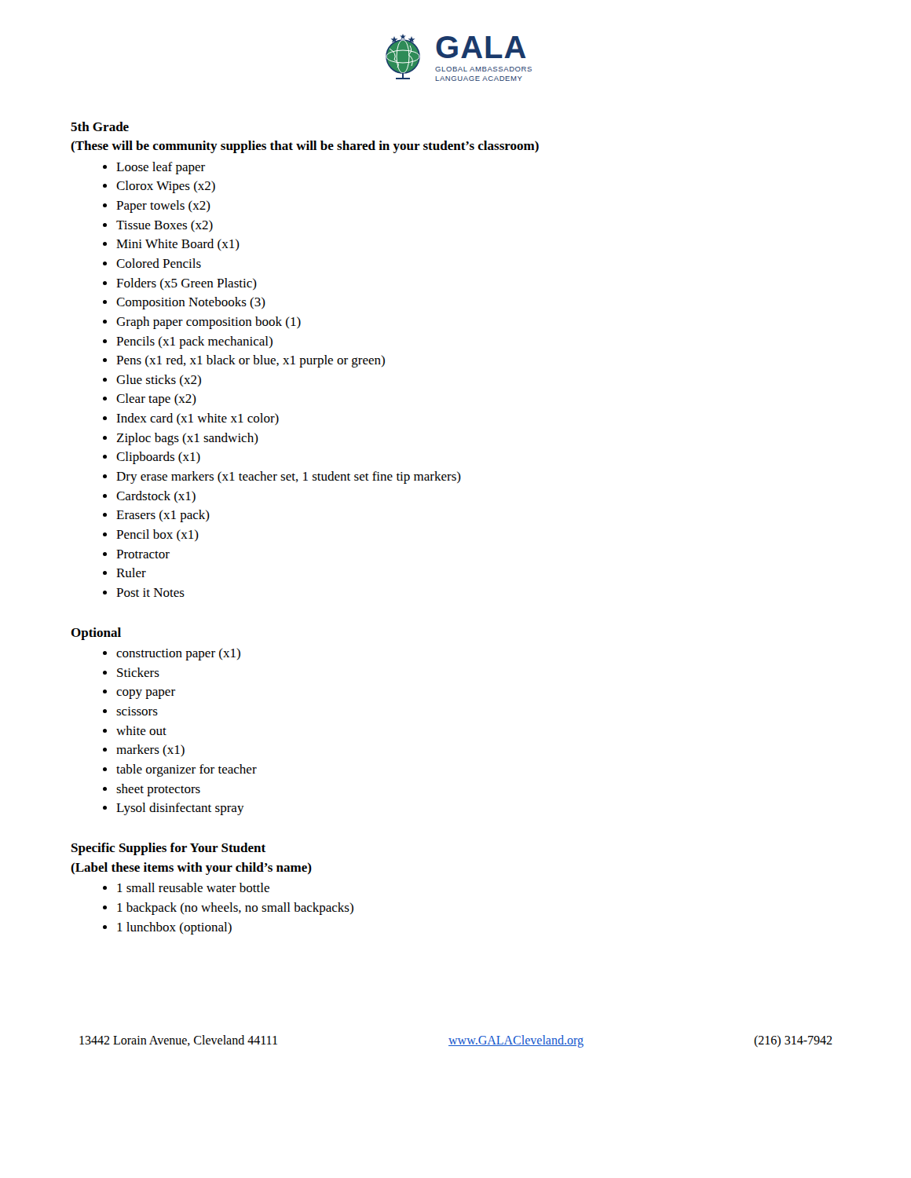GALA
GLOBAL AMBASSADORS
LANGUAGE ACADEMY
5th Grade
(These will be community supplies that will be shared in your student’s classroom)
Loose leaf paper
Clorox Wipes (x2)
Paper towels (x2)
Tissue Boxes (x2)
Mini White Board (x1)
Colored Pencils
Folders (x5 Green Plastic)
Composition Notebooks (3)
Graph paper composition book (1)
Pencils (x1 pack mechanical)
Pens (x1 red, x1 black or blue, x1 purple or green)
Glue sticks (x2)
Clear tape (x2)
Index card (x1 white x1 color)
Ziploc bags (x1 sandwich)
Clipboards (x1)
Dry erase markers (x1 teacher set, 1 student set fine tip markers)
Cardstock (x1)
Erasers (x1 pack)
Pencil box (x1)
Protractor
Ruler
Post it Notes
Optional
construction paper (x1)
Stickers
copy paper
scissors
white out
markers (x1)
table organizer for teacher
sheet protectors
Lysol disinfectant spray
Specific Supplies for Your Student
(Label these items with your child’s name)
1 small reusable water bottle
1 backpack (no wheels, no small backpacks)
1 lunchbox (optional)
13442 Lorain Avenue, Cleveland 44111 www.GALACleveland.org (216) 314-7942